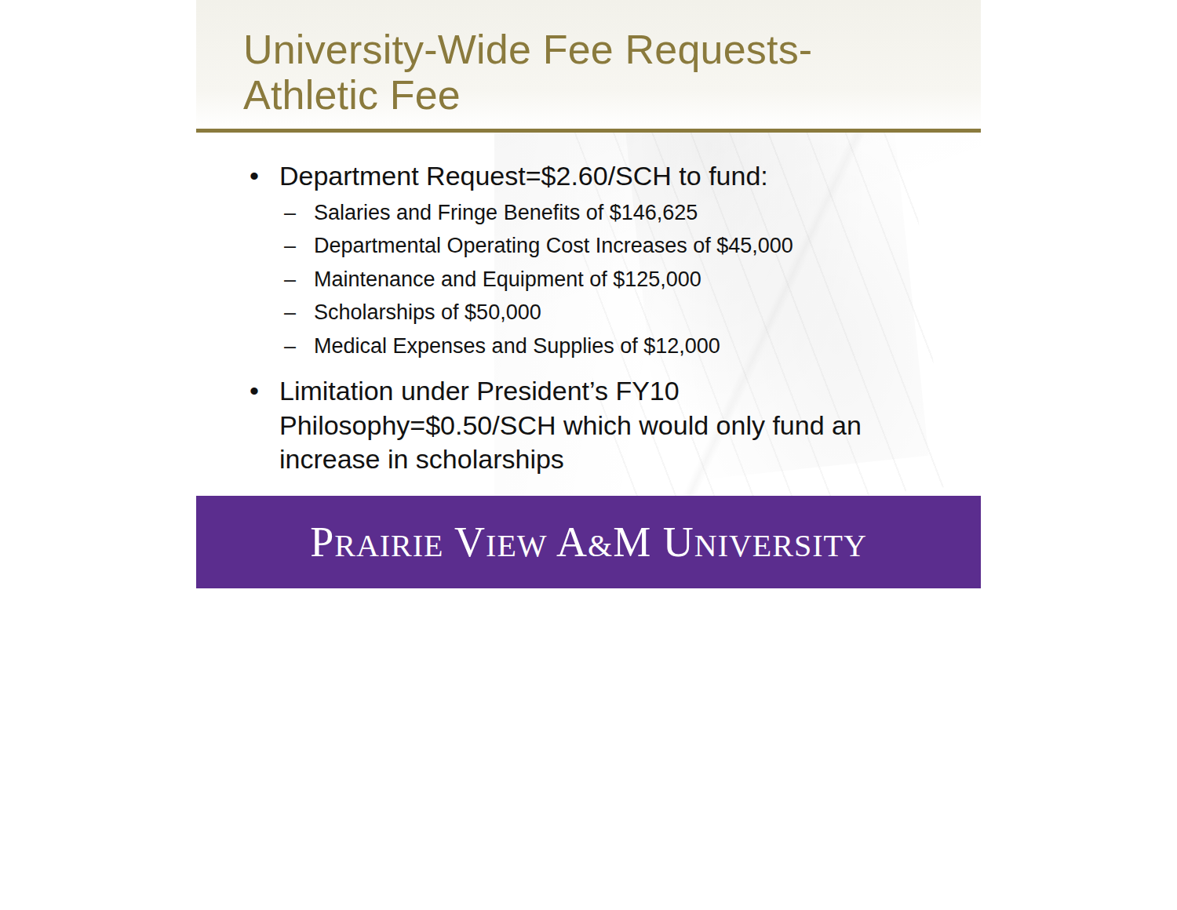University-Wide Fee Requests-
Athletic Fee
Department Request=$2.60/SCH to fund:
Salaries and Fringe Benefits of $146,625
Departmental Operating Cost Increases of $45,000
Maintenance and Equipment of $125,000
Scholarships of $50,000
Medical Expenses and Supplies of $12,000
Limitation under President’s FY10 Philosophy=$0.50/SCH which would only fund an increase in scholarships
PRAIRIE VIEW A&M UNIVERSITY